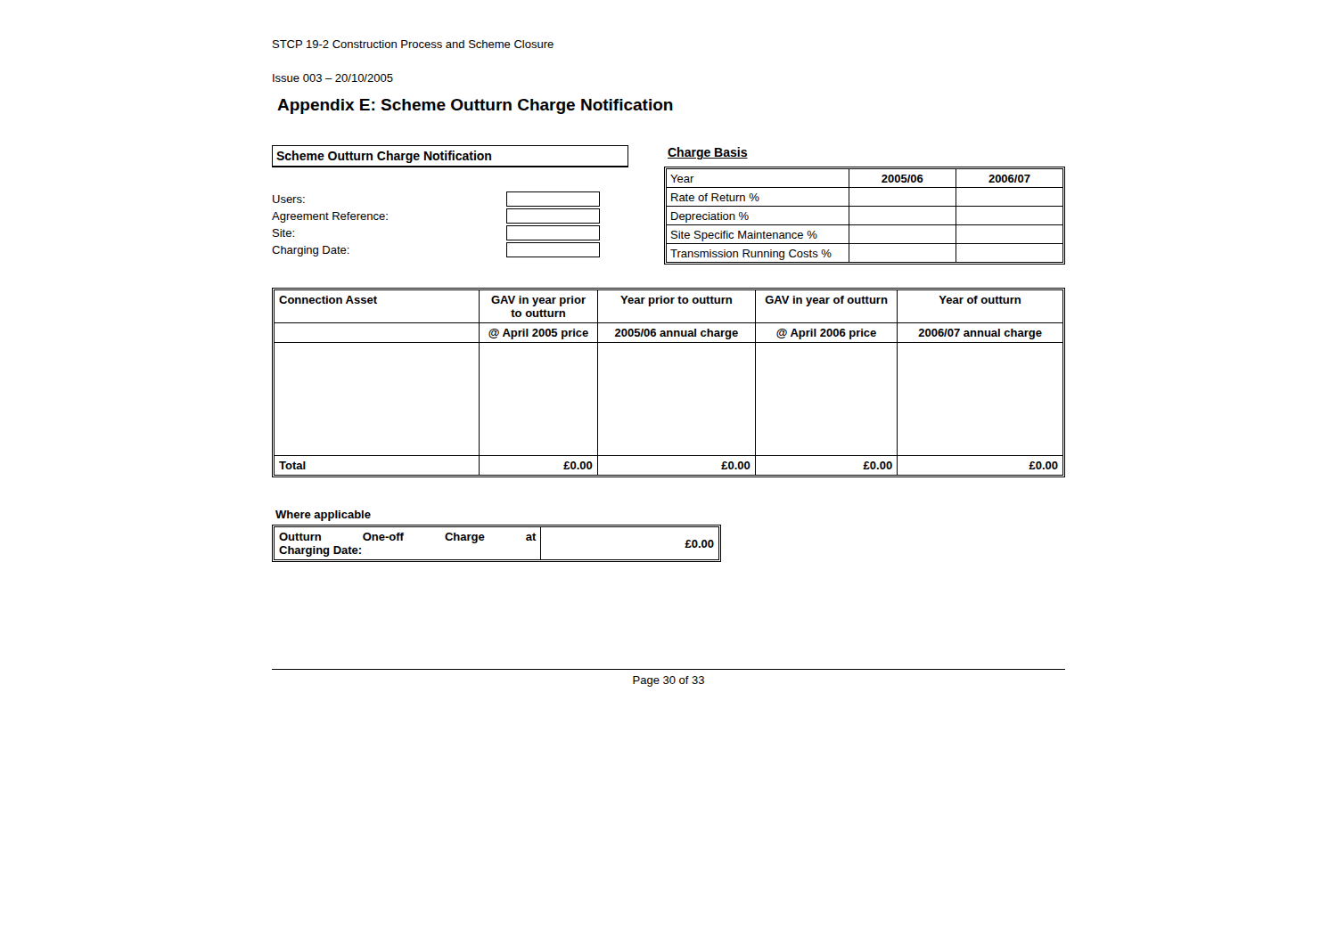STCP 19-2 Construction Process and Scheme Closure
Issue 003 – 20/10/2005
Appendix E: Scheme Outturn Charge Notification
Scheme Outturn Charge Notification
| Users: | |
| Agreement Reference: | |
| Site: | |
| Charging Date: | |
Charge Basis
| Year | 2005/06 | 2006/07 |
| Rate of Return % | | |
| Depreciation % | | |
| Site Specific Maintenance % | | |
| Transmission Running Costs % | | |
| Connection Asset | GAV in year prior to outturn | Year prior to outturn | GAV in year of outturn | Year of outturn |
| --- | --- | --- | --- | --- |
| | @ April 2005 price | 2005/06 annual charge | @ April 2006 price | 2006/07 annual charge |
| Total | £0.00 | £0.00 | £0.00 | £0.00 |
Where applicable
| Outturn One-off Charge at Charging Date: | £0.00 |
Page 30 of 33